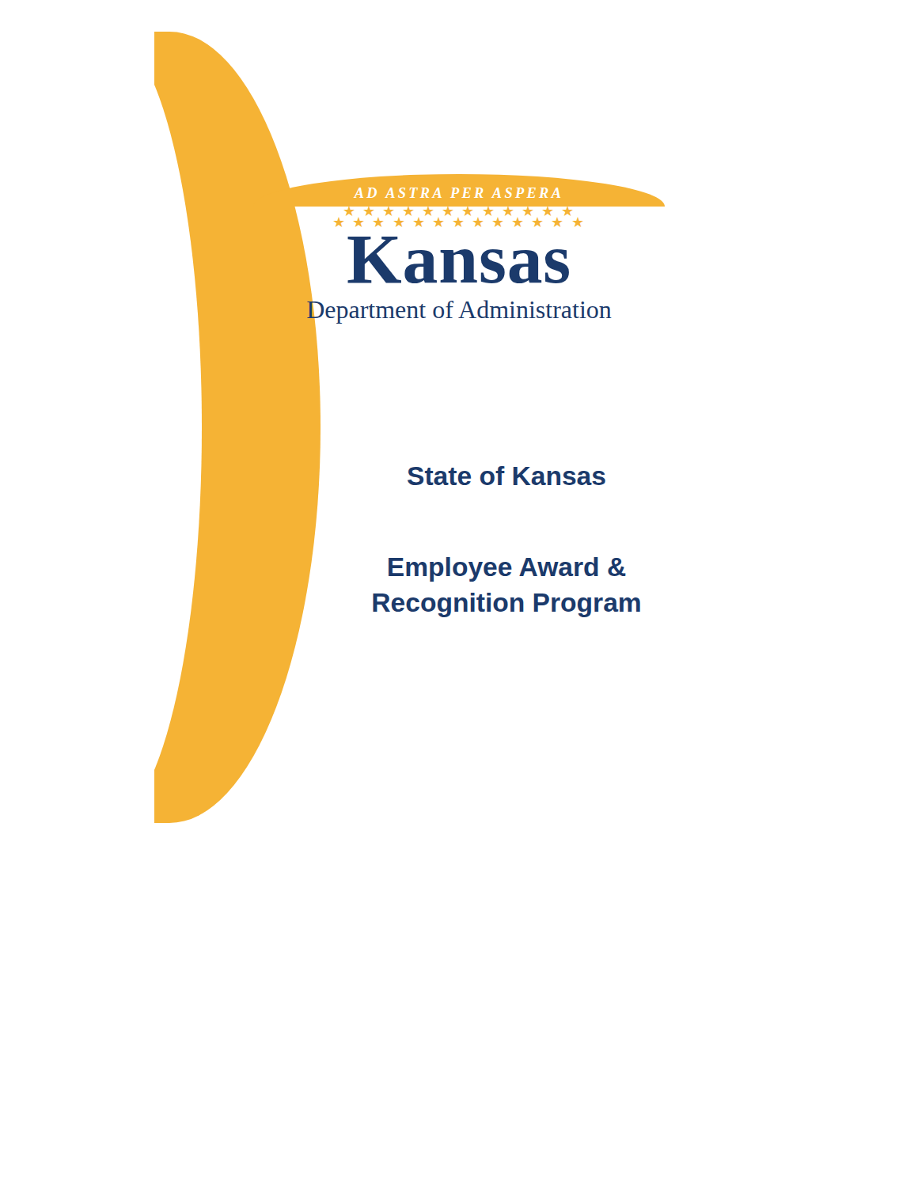Ad Astra Per Aspera
★ ★ ★ ★ ★ ★ ★ ★ ★ ★ ★ ★ ★ ★ ★ ★ ★ ★ ★ ★ ★ ★ ★ ★ ★
Kansas
Department of Administration
State of Kansas
Employee Award &
Recognition Program